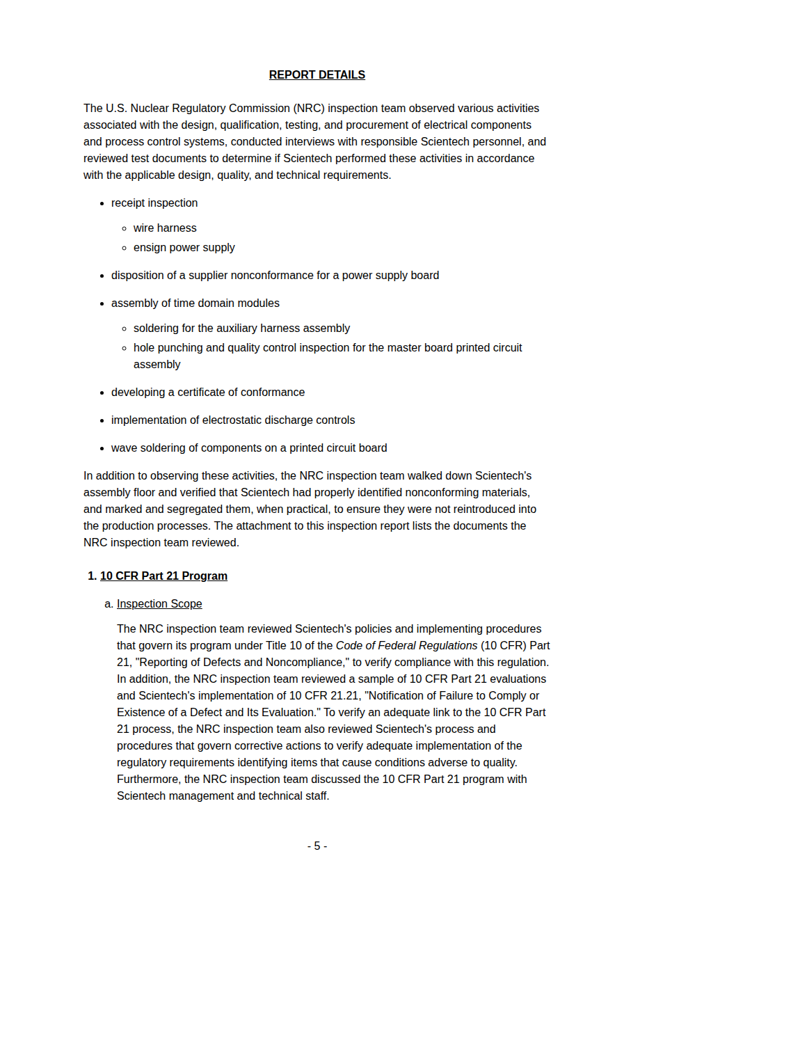REPORT DETAILS
The U.S. Nuclear Regulatory Commission (NRC) inspection team observed various activities associated with the design, qualification, testing, and procurement of electrical components and process control systems, conducted interviews with responsible Scientech personnel, and reviewed test documents to determine if Scientech performed these activities in accordance with the applicable design, quality, and technical requirements.
receipt inspection
wire harness
ensign power supply
disposition of a supplier nonconformance for a power supply board
assembly of time domain modules
soldering for the auxiliary harness assembly
hole punching and quality control inspection for the master board printed circuit assembly
developing a certificate of conformance
implementation of electrostatic discharge controls
wave soldering of components on a printed circuit board
In addition to observing these activities, the NRC inspection team walked down Scientech's assembly floor and verified that Scientech had properly identified nonconforming materials, and marked and segregated them, when practical, to ensure they were not reintroduced into the production processes. The attachment to this inspection report lists the documents the NRC inspection team reviewed.
10 CFR Part 21 Program
Inspection Scope
The NRC inspection team reviewed Scientech's policies and implementing procedures that govern its program under Title 10 of the Code of Federal Regulations (10 CFR) Part 21, "Reporting of Defects and Noncompliance," to verify compliance with this regulation. In addition, the NRC inspection team reviewed a sample of 10 CFR Part 21 evaluations and Scientech's implementation of 10 CFR 21.21, "Notification of Failure to Comply or Existence of a Defect and Its Evaluation." To verify an adequate link to the 10 CFR Part 21 process, the NRC inspection team also reviewed Scientech's process and procedures that govern corrective actions to verify adequate implementation of the regulatory requirements identifying items that cause conditions adverse to quality. Furthermore, the NRC inspection team discussed the 10 CFR Part 21 program with Scientech management and technical staff.
- 5 -